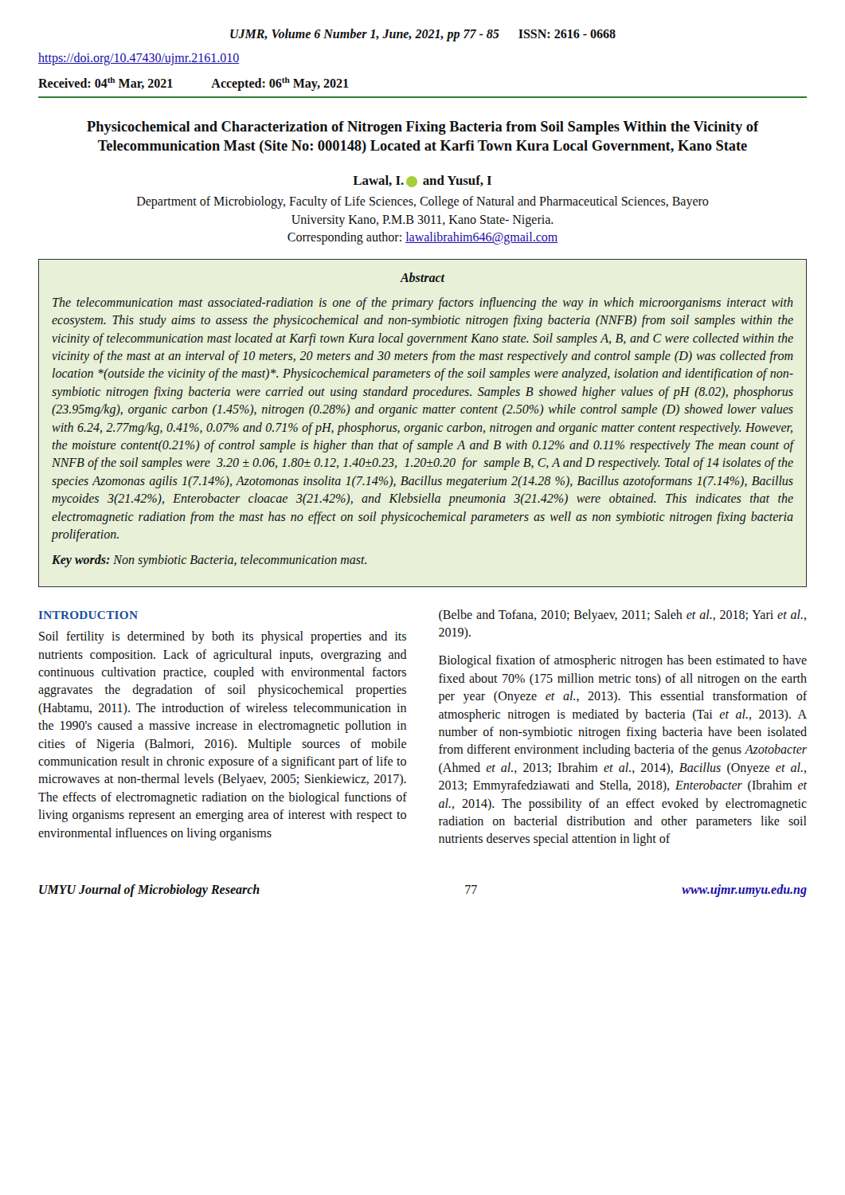UJMR, Volume 6 Number 1, June, 2021, pp 77 - 85 ISSN: 2616 - 0668
https://doi.org/10.47430/ujmr.2161.010
Received: 04th Mar, 2021 Accepted: 06th May, 2021
Physicochemical and Characterization of Nitrogen Fixing Bacteria from Soil Samples Within the Vicinity of Telecommunication Mast (Site No: 000148) Located at Karfi Town Kura Local Government, Kano State
Lawal, I. and Yusuf, I
Department of Microbiology, Faculty of Life Sciences, College of Natural and Pharmaceutical Sciences, Bayero University Kano, P.M.B 3011, Kano State- Nigeria.
Corresponding author: lawalibrahim646@gmail.com
Abstract
The telecommunication mast associated-radiation is one of the primary factors influencing the way in which microorganisms interact with ecosystem. This study aims to assess the physicochemical and non-symbiotic nitrogen fixing bacteria (NNFB) from soil samples within the vicinity of telecommunication mast located at Karfi town Kura local government Kano state. Soil samples A, B, and C were collected within the vicinity of the mast at an interval of 10 meters, 20 meters and 30 meters from the mast respectively and control sample (D) was collected from location *(outside the vicinity of the mast)*. Physicochemical parameters of the soil samples were analyzed, isolation and identification of non-symbiotic nitrogen fixing bacteria were carried out using standard procedures. Samples B showed higher values of pH (8.02), phosphorus (23.95mg/kg), organic carbon (1.45%), nitrogen (0.28%) and organic matter content (2.50%) while control sample (D) showed lower values with 6.24, 2.77mg/kg, 0.41%, 0.07% and 0.71% of pH, phosphorus, organic carbon, nitrogen and organic matter content respectively. However, the moisture content(0.21%) of control sample is higher than that of sample A and B with 0.12% and 0.11% respectively The mean count of NNFB of the soil samples were 3.20 ± 0.06, 1.80± 0.12, 1.40±0.23, 1.20±0.20 for sample B, C, A and D respectively. Total of 14 isolates of the species Azomonas agilis 1(7.14%), Azotomonas insolita 1(7.14%), Bacillus megaterium 2(14.28 %), Bacillus azotoformans 1(7.14%), Bacillus mycoides 3(21.42%), Enterobacter cloacae 3(21.42%), and Klebsiella pneumonia 3(21.42%) were obtained. This indicates that the electromagnetic radiation from the mast has no effect on soil physicochemical parameters as well as non symbiotic nitrogen fixing bacteria proliferation.
Key words: Non symbiotic Bacteria, telecommunication mast.
INTRODUCTION
Soil fertility is determined by both its physical properties and its nutrients composition. Lack of agricultural inputs, overgrazing and continuous cultivation practice, coupled with environmental factors aggravates the degradation of soil physicochemical properties (Habtamu, 2011). The introduction of wireless telecommunication in the 1990's caused a massive increase in electromagnetic pollution in cities of Nigeria (Balmori, 2016). Multiple sources of mobile communication result in chronic exposure of a significant part of life to microwaves at non-thermal levels (Belyaev, 2005; Sienkiewicz, 2017). The effects of electromagnetic radiation on the biological functions of living organisms represent an emerging area of interest with respect to environmental influences on living organisms
(Belbe and Tofana, 2010; Belyaev, 2011; Saleh et al., 2018; Yari et al., 2019).
Biological fixation of atmospheric nitrogen has been estimated to have fixed about 70% (175 million metric tons) of all nitrogen on the earth per year (Onyeze et al., 2013). This essential transformation of atmospheric nitrogen is mediated by bacteria (Tai et al., 2013). A number of non-symbiotic nitrogen fixing bacteria have been isolated from different environment including bacteria of the genus Azotobacter (Ahmed et al., 2013; Ibrahim et al., 2014), Bacillus (Onyeze et al., 2013; Emmyrafedziawati and Stella, 2018), Enterobacter (Ibrahim et al., 2014). The possibility of an effect evoked by electromagnetic radiation on bacterial distribution and other parameters like soil nutrients deserves special attention in light of
UMYU Journal of Microbiology Research 77 www.ujmr.umyu.edu.ng